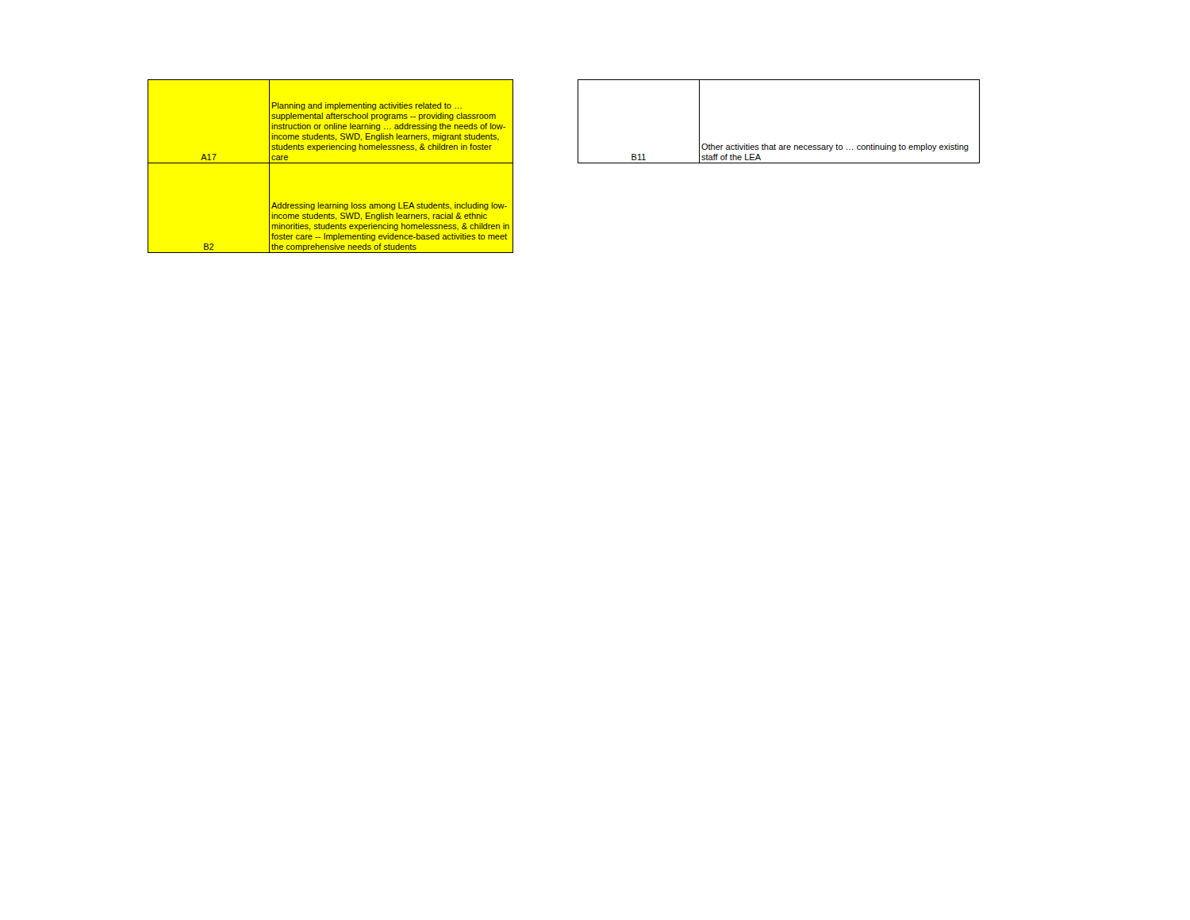| A17 | Planning and implementing activities related to … supplemental afterschool programs -- providing classroom instruction or online learning … addressing the needs of low-income students, SWD, English learners, migrant students, students experiencing homelessness, & children in foster care |
| B2 | Addressing learning loss among LEA students, including low-income students, SWD, English learners, racial & ethnic minorities, students experiencing homelessness, & children in foster care -- Implementing evidence-based activities to meet the comprehensive needs of students |
| B11 | Other activities that are necessary to … continuing to employ existing staff of the LEA |